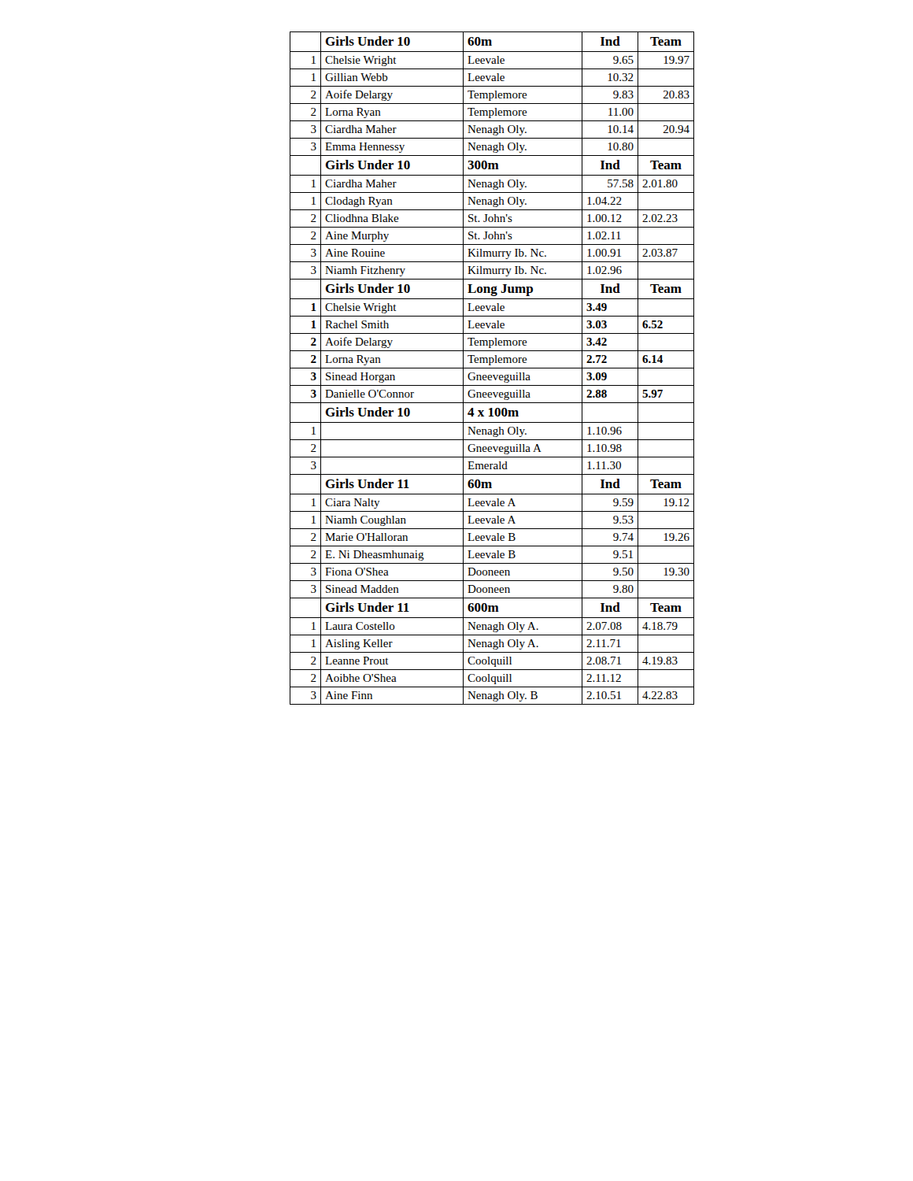| | | Girls Under 10 | 60m | Ind | Team |
| | 1 | Chelsie Wright | Leevale | 9.65 | 19.97 |
| | 1 | Gillian Webb | Leevale | 10.32 | |
| | 2 | Aoife Delargy | Templemore | 9.83 | 20.83 |
| | 2 | Lorna Ryan | Templemore | 11.00 | |
| | 3 | Ciardha Maher | Nenagh Oly. | 10.14 | 20.94 |
| | 3 | Emma Hennessy | Nenagh Oly. | 10.80 | |
| | | Girls Under 10 | 300m | Ind | Team |
| | 1 | Ciardha Maher | Nenagh Oly. | 57.58 | 2.01.80 |
| | 1 | Clodagh Ryan | Nenagh Oly. | 1.04.22 | |
| | 2 | Cliodhna Blake | St. John's | 1.00.12 | 2.02.23 |
| | 2 | Aine Murphy | St. John's | 1.02.11 | |
| | 3 | Aine Rouine | Kilmurry Ib. Nc. | 1.00.91 | 2.03.87 |
| | 3 | Niamh Fitzhenry | Kilmurry Ib. Nc. | 1.02.96 | |
| | | Girls Under 10 | Long Jump | Ind | Team |
| | 1 | Chelsie Wright | Leevale | 3.49 | |
| | 1 | Rachel Smith | Leevale | 3.03 | 6.52 |
| | 2 | Aoife Delargy | Templemore | 3.42 | |
| | 2 | Lorna Ryan | Templemore | 2.72 | 6.14 |
| | 3 | Sinead Horgan | Gneeveguilla | 3.09 | |
| | 3 | Danielle O'Connor | Gneeveguilla | 2.88 | 5.97 |
| | | Girls Under 10 | 4 x 100m | | |
| | 1 | | Nenagh Oly. | 1.10.96 | |
| | 2 | | Gneeveguilla A | 1.10.98 | |
| | 3 | | Emerald | 1.11.30 | |
| | | Girls Under 11 | 60m | Ind | Team |
| | 1 | Ciara Nalty | Leevale A | 9.59 | 19.12 |
| | 1 | Niamh Coughlan | Leevale A | 9.53 | |
| | 2 | Marie O'Halloran | Leevale B | 9.74 | 19.26 |
| | 2 | E. Ni Dheasmhunaig | Leevale B | 9.51 | |
| | 3 | Fiona O'Shea | Dooneen | 9.50 | 19.30 |
| | 3 | Sinead Madden | Dooneen | 9.80 | |
| | | Girls Under 11 | 600m | Ind | Team |
| | 1 | Laura Costello | Nenagh Oly A. | 2.07.08 | 4.18.79 |
| | 1 | Aisling Keller | Nenagh Oly A. | 2.11.71 | |
| | 2 | Leanne Prout | Coolquill | 2.08.71 | 4.19.83 |
| | 2 | Aoibhe O'Shea | Coolquill | 2.11.12 | |
| | 3 | Aine Finn | Nenagh Oly. B | 2.10.51 | 4.22.83 |